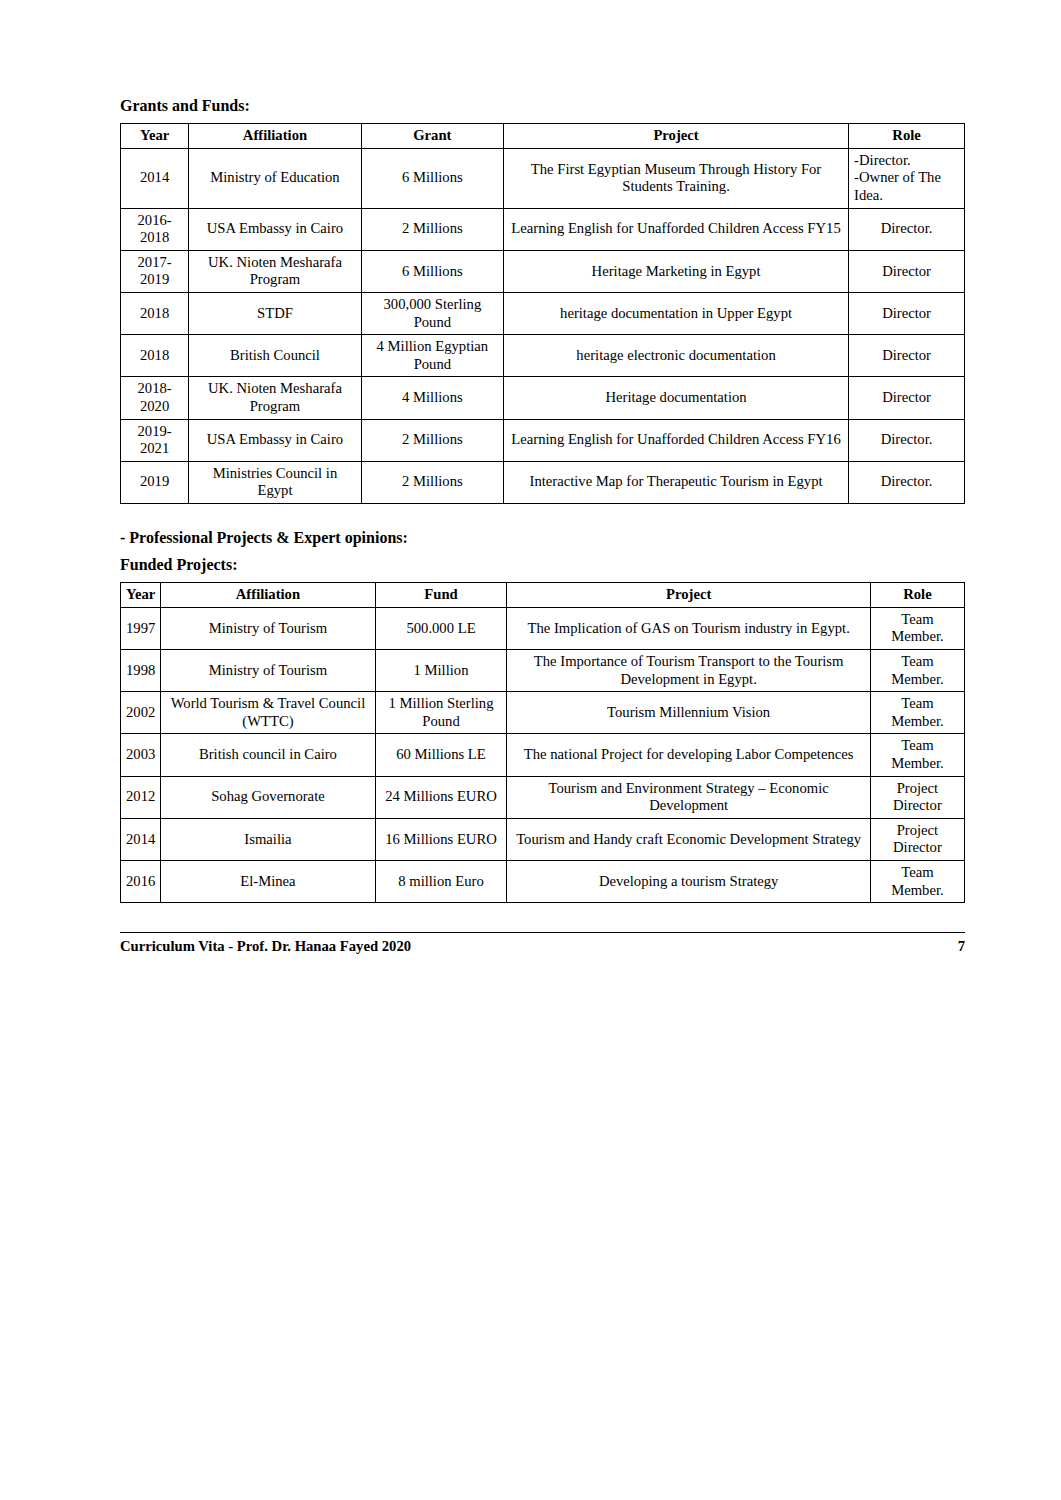Grants and Funds:
| Year | Affiliation | Grant | Project | Role |
| --- | --- | --- | --- | --- |
| 2014 | Ministry of Education | 6 Millions | The First Egyptian Museum Through History For Students Training. | -Director. -Owner of The Idea. |
| 2016-2018 | USA Embassy in Cairo | 2 Millions | Learning English for Unafforded Children Access FY15 | Director. |
| 2017-2019 | UK. Nioten Mesharafa Program | 6 Millions | Heritage Marketing in Egypt | Director |
| 2018 | STDF | 300,000 Sterling Pound | heritage documentation in Upper Egypt | Director |
| 2018 | British Council | 4 Million Egyptian Pound | heritage electronic documentation | Director |
| 2018-2020 | UK. Nioten Mesharafa Program | 4 Millions | Heritage documentation | Director |
| 2019-2021 | USA Embassy in Cairo | 2 Millions | Learning English for Unafforded Children Access FY16 | Director. |
| 2019 | Ministries Council in Egypt | 2 Millions | Interactive Map for Therapeutic Tourism in Egypt | Director. |
- Professional Projects & Expert opinions:
Funded Projects:
| Year | Affiliation | Fund | Project | Role |
| --- | --- | --- | --- | --- |
| 1997 | Ministry of Tourism | 500.000 LE | The Implication of GAS on Tourism industry in Egypt. | Team Member. |
| 1998 | Ministry of Tourism | 1 Million | The Importance of Tourism Transport to the Tourism Development in Egypt. | Team Member. |
| 2002 | World Tourism & Travel Council (WTTC) | 1 Million Sterling Pound | Tourism Millennium Vision | Team Member. |
| 2003 | British council in Cairo | 60 Millions LE | The national Project for developing Labor Competences | Team Member. |
| 2012 | Sohag Governorate | 24 Millions EURO | Tourism and Environment Strategy – Economic Development | Project Director |
| 2014 | Ismailia | 16 Millions EURO | Tourism and Handy craft Economic Development Strategy | Project Director |
| 2016 | El-Minea | 8 million Euro | Developing a tourism Strategy | Team Member. |
Curriculum Vita - Prof. Dr. Hanaa Fayed 2020 7